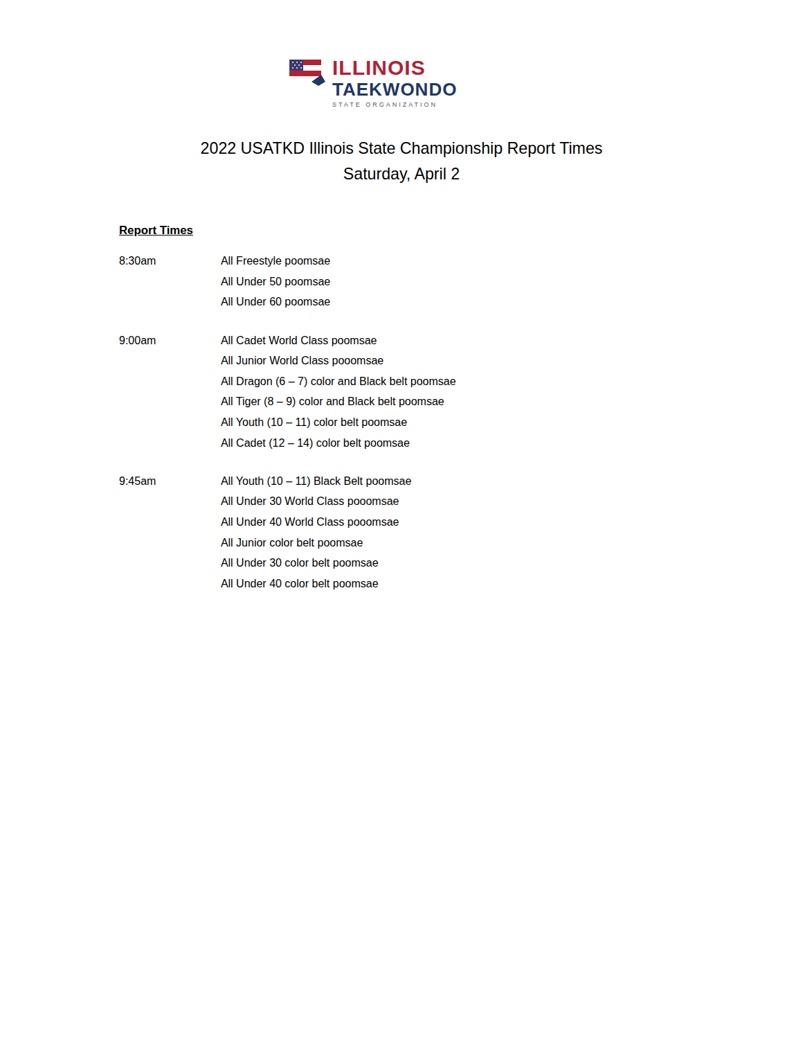Illinois Taekwondo State Organization logo ILLINOIS TAEKWONDO STATE ORGANIZATION
2022 USATKD Illinois State Championship Report Times
Saturday, April 2
Report Times
| 8:30am | All Freestyle poomsae All Under 50 poomsae All Under 60 poomsae |
| 9:00am | All Cadet World Class poomsae All Junior World Class pooomsae All Dragon (6 – 7) color and Black belt poomsae All Tiger (8 – 9) color and Black belt poomsae All Youth (10 – 11) color belt poomsae All Cadet (12 – 14) color belt poomsae |
| 9:45am | All Youth (10 – 11) Black Belt poomsae All Under 30 World Class pooomsae All Under 40 World Class pooomsae All Junior color belt poomsae All Under 30 color belt poomsae All Under 40 color belt poomsae |